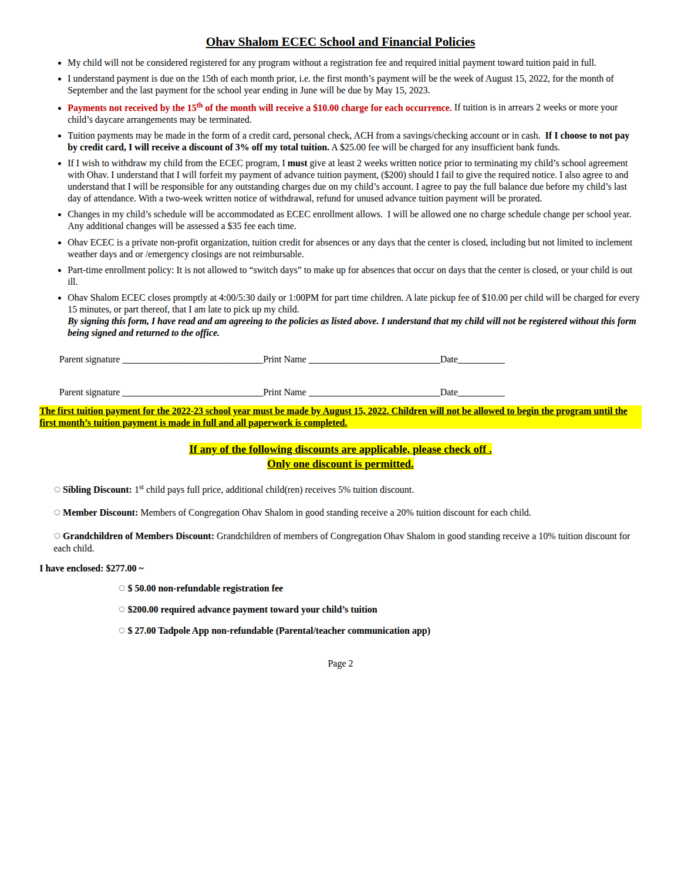Ohav Shalom ECEC School and Financial Policies
My child will not be considered registered for any program without a registration fee and required initial payment toward tuition paid in full.
I understand payment is due on the 15th of each month prior, i.e. the first month’s payment will be the week of August 15, 2022, for the month of September and the last payment for the school year ending in June will be due by May 15, 2023.
Payments not received by the 15th of the month will receive a $10.00 charge for each occurrence. If tuition is in arrears 2 weeks or more your child’s daycare arrangements may be terminated.
Tuition payments may be made in the form of a credit card, personal check, ACH from a savings/checking account or in cash. If I choose to not pay by credit card, I will receive a discount of 3% off my total tuition. A $25.00 fee will be charged for any insufficient bank funds.
If I wish to withdraw my child from the ECEC program, I must give at least 2 weeks written notice prior to terminating my child’s school agreement with Ohav. I understand that I will forfeit my payment of advance tuition payment, ($200) should I fail to give the required notice. I also agree to and understand that I will be responsible for any outstanding charges due on my child’s account. I agree to pay the full balance due before my child’s last day of attendance. With a two-week written notice of withdrawal, refund for unused advance tuition payment will be prorated.
Changes in my child’s schedule will be accommodated as ECEC enrollment allows. I will be allowed one no charge schedule change per school year. Any additional changes will be assessed a $35 fee each time.
Ohav ECEC is a private non-profit organization, tuition credit for absences or any days that the center is closed, including but not limited to inclement weather days and or /emergency closings are not reimbursable.
Part-time enrollment policy: It is not allowed to “switch days” to make up for absences that occur on days that the center is closed, or your child is out ill.
Ohav Shalom ECEC closes promptly at 4:00/5:30 daily or 1:00PM for part time children. A late pickup fee of $10.00 per child will be charged for every 15 minutes, or part thereof, that I am late to pick up my child.
By signing this form, I have read and am agreeing to the policies as listed above. I understand that my child will not be registered without this form being signed and returned to the office.
Parent signature ______________________________Print Name ____________________________Date__________
Parent signature ______________________________Print Name ____________________________Date__________
The first tuition payment for the 2022-23 school year must be made by August 15, 2022. Children will not be allowed to begin the program until the first month’s tuition payment is made in full and all paperwork is completed.
If any of the following discounts are applicable, please check off .
Only one discount is permitted.
◌ Sibling Discount: 1st child pays full price, additional child(ren) receives 5% tuition discount.
◌ Member Discount: Members of Congregation Ohav Shalom in good standing receive a 20% tuition discount for each child.
◌ Grandchildren of Members Discount: Grandchildren of members of Congregation Ohav Shalom in good standing receive a 10% tuition discount for each child.
I have enclosed: $277.00 ~
◌ $ 50.00 non-refundable registration fee
◌ $200.00 required advance payment toward your child’s tuition
◌ $ 27.00 Tadpole App non-refundable (Parental/teacher communication app)
Page 2